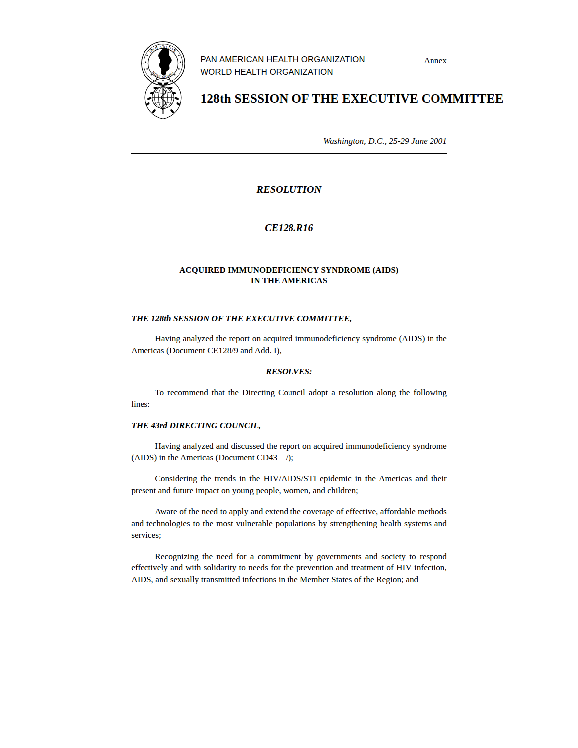Annex
PRO SALUTE NOVI MUNDI
PAN AMERICAN HEALTH ORGANIZATION
WORLD HEALTH ORGANIZATION
128th SESSION OF THE EXECUTIVE COMMITTEE
Washington, D.C., 25-29 June 2001
RESOLUTION
CE128.R16
ACQUIRED IMMUNODEFICIENCY SYNDROME (AIDS)
IN THE AMERICAS
THE 128th SESSION OF THE EXECUTIVE COMMITTEE,
Having analyzed the report on acquired immunodeficiency syndrome (AIDS) in the Americas (Document CE128/9 and Add. I),
RESOLVES:
To recommend that the Directing Council adopt a resolution along the following lines:
THE 43rd DIRECTING COUNCIL,
Having analyzed and discussed the report on acquired immunodeficiency syndrome (AIDS) in the Americas (Document CD43__/);
Considering the trends in the HIV/AIDS/STI epidemic in the Americas and their present and future impact on young people, women, and children;
Aware of the need to apply and extend the coverage of effective, affordable methods and technologies to the most vulnerable populations by strengthening health systems and services;
Recognizing the need for a commitment by governments and society to respond effectively and with solidarity to needs for the prevention and treatment of HIV infection, AIDS, and sexually transmitted infections in the Member States of the Region; and